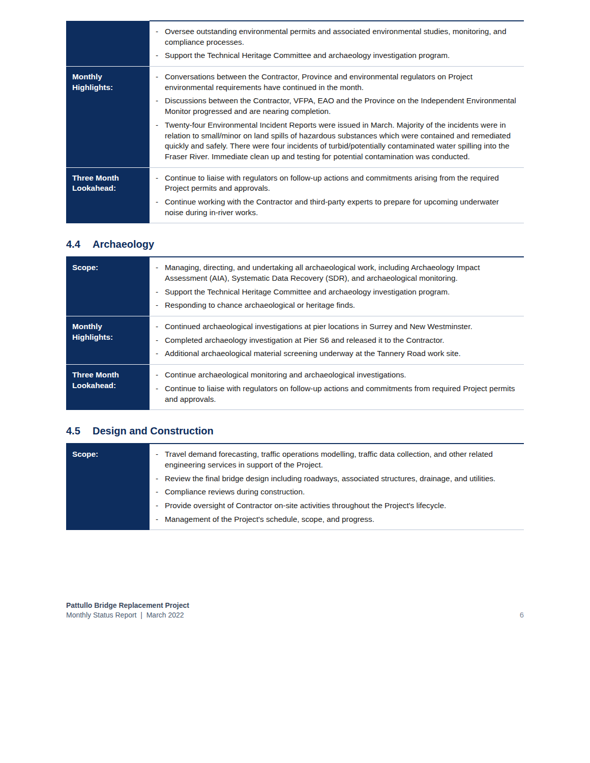| | Oversee outstanding environmental permits and associated environmental studies, monitoring, and compliance processes. Support the Technical Heritage Committee and archaeology investigation program. |
| Monthly Highlights: | Conversations between the Contractor, Province and environmental regulators on Project environmental requirements have continued in the month. Discussions between the Contractor, VFPA, EAO and the Province on the Independent Environmental Monitor progressed and are nearing completion. Twenty-four Environmental Incident Reports were issued in March. Majority of the incidents were in relation to small/minor on land spills of hazardous substances which were contained and remediated quickly and safely. There were four incidents of turbid/potentially contaminated water spilling into the Fraser River. Immediate clean up and testing for potential contamination was conducted. |
| Three Month Lookahead: | Continue to liaise with regulators on follow-up actions and commitments arising from the required Project permits and approvals. Continue working with the Contractor and third-party experts to prepare for upcoming underwater noise during in-river works. |
4.4 Archaeology
| Scope: | Managing, directing, and undertaking all archaeological work, including Archaeology Impact Assessment (AIA), Systematic Data Recovery (SDR), and archaeological monitoring. Support the Technical Heritage Committee and archaeology investigation program. Responding to chance archaeological or heritage finds. |
| Monthly Highlights: | Continued archaeological investigations at pier locations in Surrey and New Westminster. Completed archaeology investigation at Pier S6 and released it to the Contractor. Additional archaeological material screening underway at the Tannery Road work site. |
| Three Month Lookahead: | Continue archaeological monitoring and archaeological investigations. Continue to liaise with regulators on follow-up actions and commitments from required Project permits and approvals. |
4.5 Design and Construction
| Scope: | Travel demand forecasting, traffic operations modelling, traffic data collection, and other related engineering services in support of the Project. Review the final bridge design including roadways, associated structures, drainage, and utilities. Compliance reviews during construction. Provide oversight of Contractor on-site activities throughout the Project's lifecycle. Management of the Project's schedule, scope, and progress. |
Pattullo Bridge Replacement Project
Monthly Status Report | March 2022 6